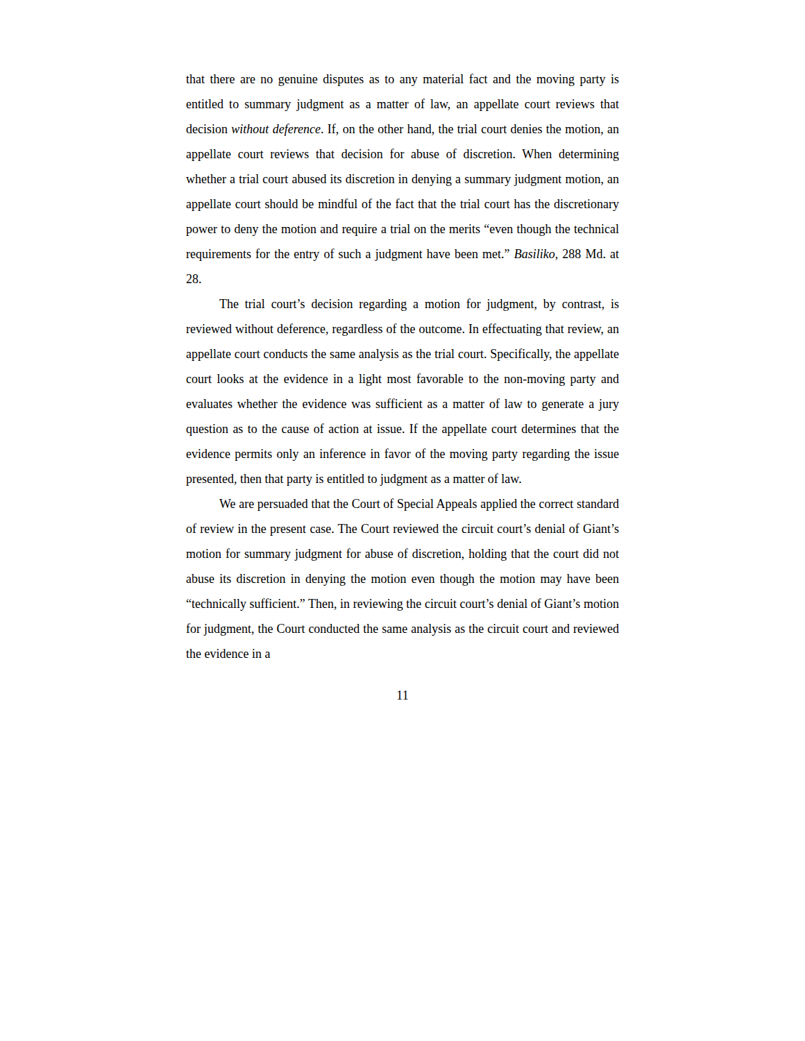that there are no genuine disputes as to any material fact and the moving party is entitled to summary judgment as a matter of law, an appellate court reviews that decision without deference. If, on the other hand, the trial court denies the motion, an appellate court reviews that decision for abuse of discretion. When determining whether a trial court abused its discretion in denying a summary judgment motion, an appellate court should be mindful of the fact that the trial court has the discretionary power to deny the motion and require a trial on the merits “even though the technical requirements for the entry of such a judgment have been met.” Basiliko, 288 Md. at 28.
The trial court’s decision regarding a motion for judgment, by contrast, is reviewed without deference, regardless of the outcome. In effectuating that review, an appellate court conducts the same analysis as the trial court. Specifically, the appellate court looks at the evidence in a light most favorable to the non-moving party and evaluates whether the evidence was sufficient as a matter of law to generate a jury question as to the cause of action at issue. If the appellate court determines that the evidence permits only an inference in favor of the moving party regarding the issue presented, then that party is entitled to judgment as a matter of law.
We are persuaded that the Court of Special Appeals applied the correct standard of review in the present case. The Court reviewed the circuit court’s denial of Giant’s motion for summary judgment for abuse of discretion, holding that the court did not abuse its discretion in denying the motion even though the motion may have been “technically sufficient.” Then, in reviewing the circuit court’s denial of Giant’s motion for judgment, the Court conducted the same analysis as the circuit court and reviewed the evidence in a
11